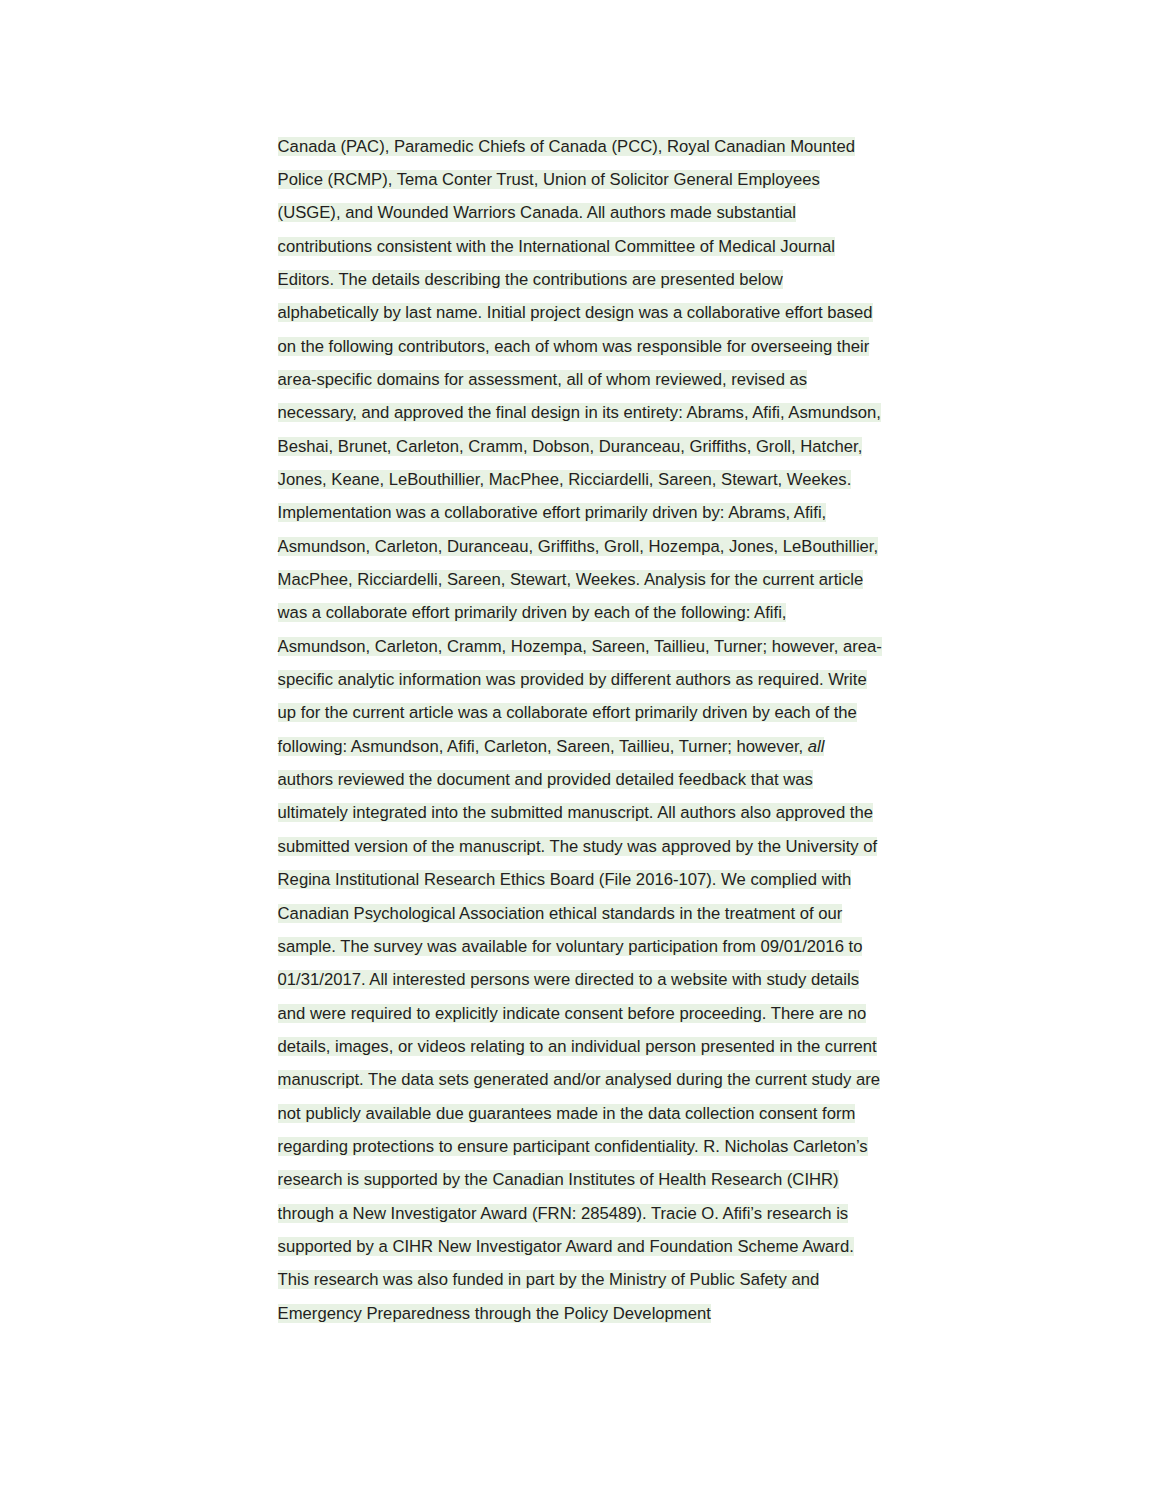Canada (PAC), Paramedic Chiefs of Canada (PCC), Royal Canadian Mounted Police (RCMP), Tema Conter Trust, Union of Solicitor General Employees (USGE), and Wounded Warriors Canada. All authors made substantial contributions consistent with the International Committee of Medical Journal Editors. The details describing the contributions are presented below alphabetically by last name. Initial project design was a collaborative effort based on the following contributors, each of whom was responsible for overseeing their area-specific domains for assessment, all of whom reviewed, revised as necessary, and approved the final design in its entirety: Abrams, Afifi, Asmundson, Beshai, Brunet, Carleton, Cramm, Dobson, Duranceau, Griffiths, Groll, Hatcher, Jones, Keane, LeBouthillier, MacPhee, Ricciardelli, Sareen, Stewart, Weekes. Implementation was a collaborative effort primarily driven by: Abrams, Afifi, Asmundson, Carleton, Duranceau, Griffiths, Groll, Hozempa, Jones, LeBouthillier, MacPhee, Ricciardelli, Sareen, Stewart, Weekes. Analysis for the current article was a collaborate effort primarily driven by each of the following: Afifi, Asmundson, Carleton, Cramm, Hozempa, Sareen, Taillieu, Turner; however, area-specific analytic information was provided by different authors as required. Write up for the current article was a collaborate effort primarily driven by each of the following: Asmundson, Afifi, Carleton, Sareen, Taillieu, Turner; however, all authors reviewed the document and provided detailed feedback that was ultimately integrated into the submitted manuscript. All authors also approved the submitted version of the manuscript. The study was approved by the University of Regina Institutional Research Ethics Board (File 2016-107). We complied with Canadian Psychological Association ethical standards in the treatment of our sample. The survey was available for voluntary participation from 09/01/2016 to 01/31/2017. All interested persons were directed to a website with study details and were required to explicitly indicate consent before proceeding. There are no details, images, or videos relating to an individual person presented in the current manuscript. The data sets generated and/or analysed during the current study are not publicly available due guarantees made in the data collection consent form regarding protections to ensure participant confidentiality. R. Nicholas Carleton’s research is supported by the Canadian Institutes of Health Research (CIHR) through a New Investigator Award (FRN: 285489). Tracie O. Afifi’s research is supported by a CIHR New Investigator Award and Foundation Scheme Award. This research was also funded in part by the Ministry of Public Safety and Emergency Preparedness through the Policy Development